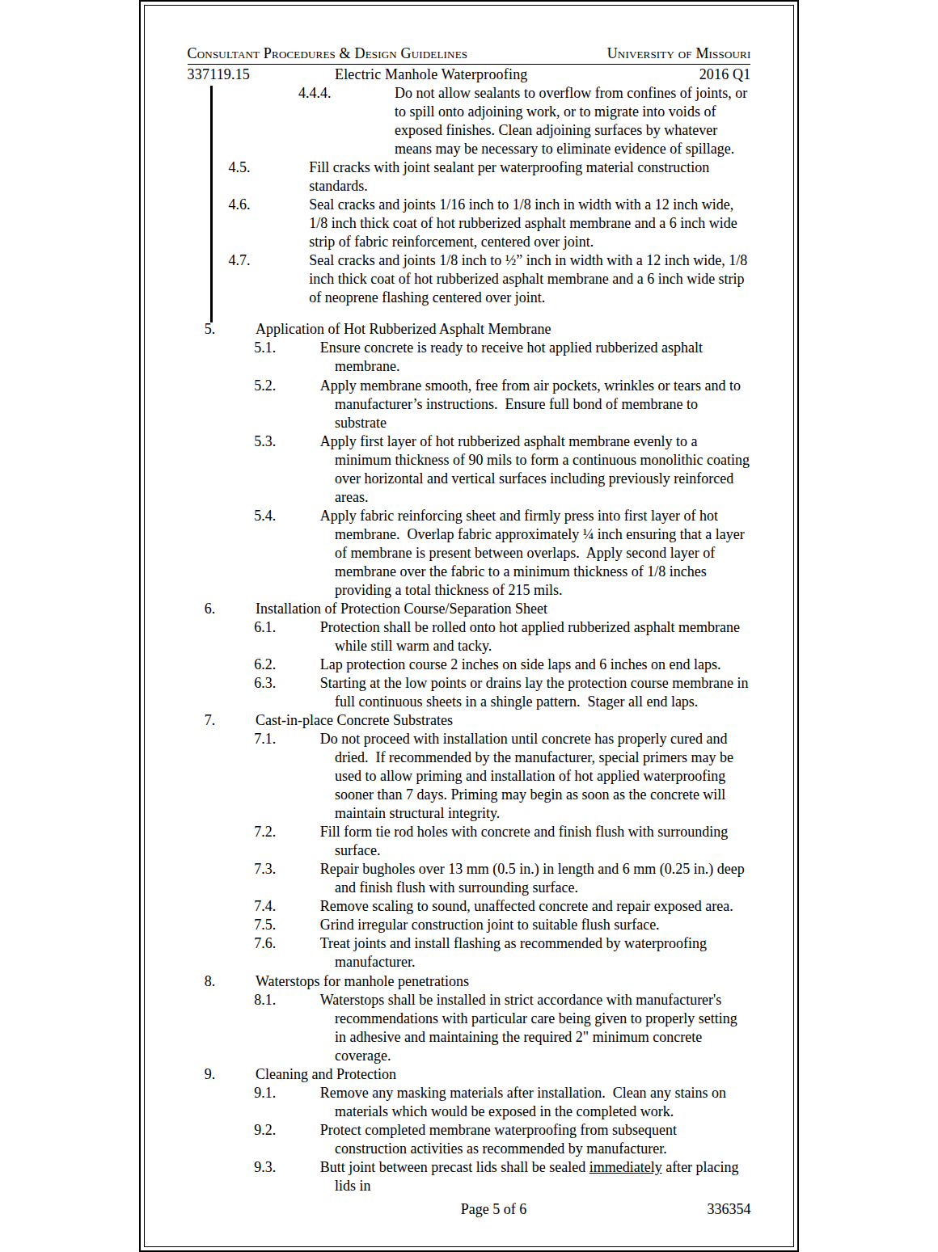Consultant Procedures & Design Guidelines
University of Missouri
337119.15
Electric Manhole Waterproofing
2016 Q1
4.4.4. Do not allow sealants to overflow from confines of joints, or to spill onto adjoining work, or to migrate into voids of exposed finishes. Clean adjoining surfaces by whatever means may be necessary to eliminate evidence of spillage.
4.5. Fill cracks with joint sealant per waterproofing material construction standards.
4.6. Seal cracks and joints 1/16 inch to 1/8 inch in width with a 12 inch wide, 1/8 inch thick coat of hot rubberized asphalt membrane and a 6 inch wide strip of fabric reinforcement, centered over joint.
4.7. Seal cracks and joints 1/8 inch to ½” inch in width with a 12 inch wide, 1/8 inch thick coat of hot rubberized asphalt membrane and a 6 inch wide strip of neoprene flashing centered over joint.
5. Application of Hot Rubberized Asphalt Membrane
5.1. Ensure concrete is ready to receive hot applied rubberized asphalt membrane.
5.2. Apply membrane smooth, free from air pockets, wrinkles or tears and to manufacturer’s instructions. Ensure full bond of membrane to substrate
5.3. Apply first layer of hot rubberized asphalt membrane evenly to a minimum thickness of 90 mils to form a continuous monolithic coating over horizontal and vertical surfaces including previously reinforced areas.
5.4. Apply fabric reinforcing sheet and firmly press into first layer of hot membrane. Overlap fabric approximately ¼ inch ensuring that a layer of membrane is present between overlaps. Apply second layer of membrane over the fabric to a minimum thickness of 1/8 inches providing a total thickness of 215 mils.
6. Installation of Protection Course/Separation Sheet
6.1. Protection shall be rolled onto hot applied rubberized asphalt membrane while still warm and tacky.
6.2. Lap protection course 2 inches on side laps and 6 inches on end laps.
6.3. Starting at the low points or drains lay the protection course membrane in full continuous sheets in a shingle pattern. Stager all end laps.
7. Cast-in-place Concrete Substrates
7.1. Do not proceed with installation until concrete has properly cured and dried. If recommended by the manufacturer, special primers may be used to allow priming and installation of hot applied waterproofing sooner than 7 days. Priming may begin as soon as the concrete will maintain structural integrity.
7.2. Fill form tie rod holes with concrete and finish flush with surrounding surface.
7.3. Repair bugholes over 13 mm (0.5 in.) in length and 6 mm (0.25 in.) deep and finish flush with surrounding surface.
7.4. Remove scaling to sound, unaffected concrete and repair exposed area.
7.5. Grind irregular construction joint to suitable flush surface.
7.6. Treat joints and install flashing as recommended by waterproofing manufacturer.
8. Waterstops for manhole penetrations
8.1. Waterstops shall be installed in strict accordance with manufacturer's recommendations with particular care being given to properly setting in adhesive and maintaining the required 2" minimum concrete coverage.
9. Cleaning and Protection
9.1. Remove any masking materials after installation. Clean any stains on materials which would be exposed in the completed work.
9.2. Protect completed membrane waterproofing from subsequent construction activities as recommended by manufacturer.
9.3. Butt joint between precast lids shall be sealed immediately after placing lids in
Page 5 of 6
336354